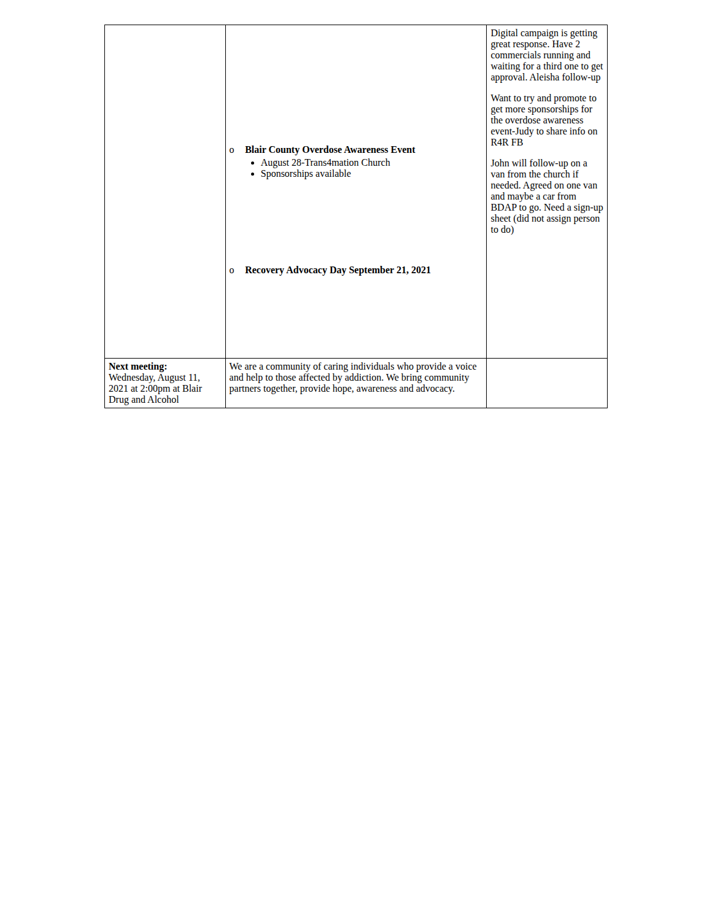| | o Blair County Overdose Awareness Event August 28-Trans4mation Church Sponsorships available o Recovery Advocacy Day September 21, 2021 | Digital campaign is getting great response. Have 2 commercials running and waiting for a third one to get approval. Aleisha follow-up Want to try and promote to get more sponsorships for the overdose awareness event-Judy to share info on R4R FB John will follow-up on a van from the church if needed. Agreed on one van and maybe a car from BDAP to go. Need a sign-up sheet (did not assign person to do) |
| Next meeting: Wednesday, August 11, 2021 at 2:00pm at Blair Drug and Alcohol | We are a community of caring individuals who provide a voice and help to those affected by addiction. We bring community partners together, provide hope, awareness and advocacy. | |